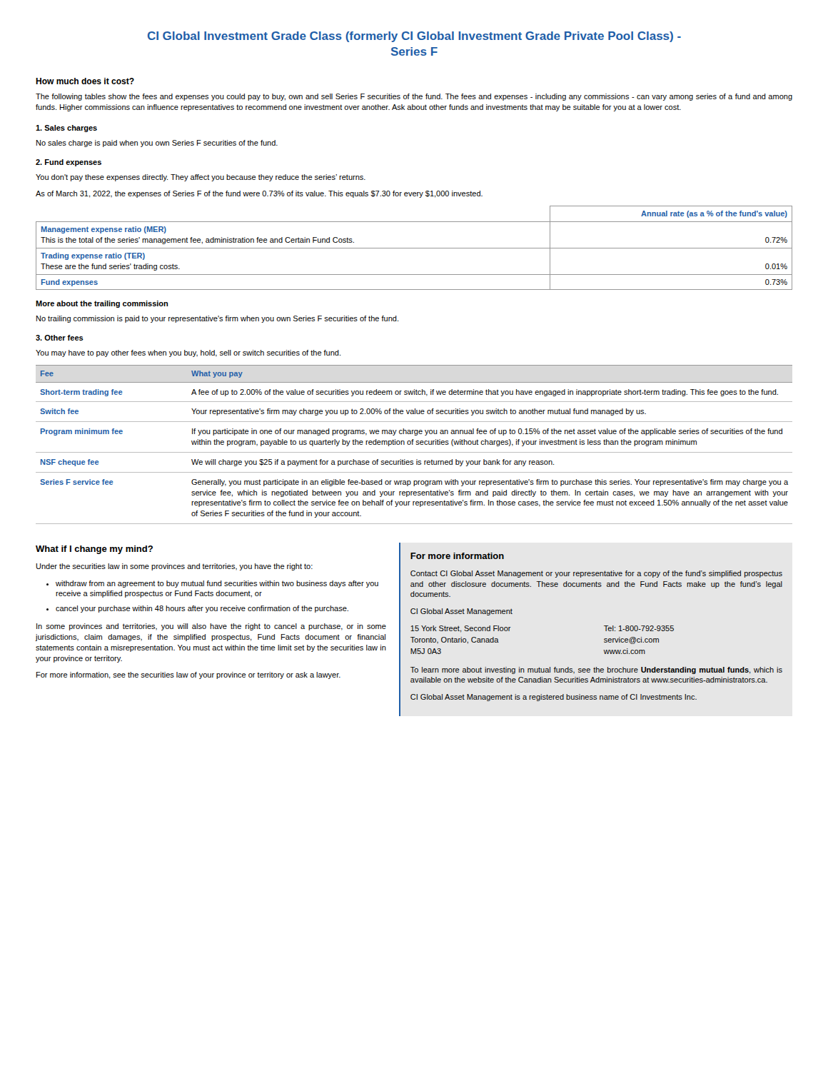CI Global Investment Grade Class (formerly CI Global Investment Grade Private Pool Class) -
Series F
How much does it cost?
The following tables show the fees and expenses you could pay to buy, own and sell Series F securities of the fund. The fees and expenses - including any commissions - can vary among series of a fund and among funds. Higher commissions can influence representatives to recommend one investment over another. Ask about other funds and investments that may be suitable for you at a lower cost.
1. Sales charges
No sales charge is paid when you own Series F securities of the fund.
2. Fund expenses
You don't pay these expenses directly. They affect you because they reduce the series’ returns.
As of March 31, 2022, the expenses of Series F of the fund were 0.73% of its value. This equals $7.30 for every $1,000 invested.
| | Annual rate (as a % of the fund's value) |
| --- | --- |
| Management expense ratio (MER) This is the total of the series' management fee, administration fee and Certain Fund Costs. | 0.72% |
| Trading expense ratio (TER) These are the fund series' trading costs. | 0.01% |
| Fund expenses | 0.73% |
More about the trailing commission
No trailing commission is paid to your representative's firm when you own Series F securities of the fund.
3. Other fees
You may have to pay other fees when you buy, hold, sell or switch securities of the fund.
| Fee | What you pay |
| --- | --- |
| Short-term trading fee | A fee of up to 2.00% of the value of securities you redeem or switch, if we determine that you have engaged in inappropriate short-term trading. This fee goes to the fund. |
| Switch fee | Your representative's firm may charge you up to 2.00% of the value of securities you switch to another mutual fund managed by us. |
| Program minimum fee | If you participate in one of our managed programs, we may charge you an annual fee of up to 0.15% of the net asset value of the applicable series of securities of the fund within the program, payable to us quarterly by the redemption of securities (without charges), if your investment is less than the program minimum |
| NSF cheque fee | We will charge you $25 if a payment for a purchase of securities is returned by your bank for any reason. |
| Series F service fee | Generally, you must participate in an eligible fee-based or wrap program with your representative's firm to purchase this series. Your representative's firm may charge you a service fee, which is negotiated between you and your representative's firm and paid directly to them. In certain cases, we may have an arrangement with your representative's firm to collect the service fee on behalf of your representative's firm. In those cases, the service fee must not exceed 1.50% annually of the net asset value of Series F securities of the fund in your account. |
What if I change my mind?
Under the securities law in some provinces and territories, you have the right to:
withdraw from an agreement to buy mutual fund securities within two business days after you receive a simplified prospectus or Fund Facts document, or
cancel your purchase within 48 hours after you receive confirmation of the purchase.
In some provinces and territories, you will also have the right to cancel a purchase, or in some jurisdictions, claim damages, if the simplified prospectus, Fund Facts document or financial statements contain a misrepresentation. You must act within the time limit set by the securities law in your province or territory.
For more information, see the securities law of your province or territory or ask a lawyer.
For more information
Contact CI Global Asset Management or your representative for a copy of the fund’s simplified prospectus and other disclosure documents. These documents and the Fund Facts make up the fund’s legal documents.
CI Global Asset Management
| 15 York Street, Second Floor | Tel: 1-800-792-9355 |
| Toronto, Ontario, Canada | service@ci.com |
| M5J 0A3 | www.ci.com |
To learn more about investing in mutual funds, see the brochure Understanding mutual funds, which is available on the website of the Canadian Securities Administrators at www.securities-administrators.ca.
CI Global Asset Management is a registered business name of CI Investments Inc.